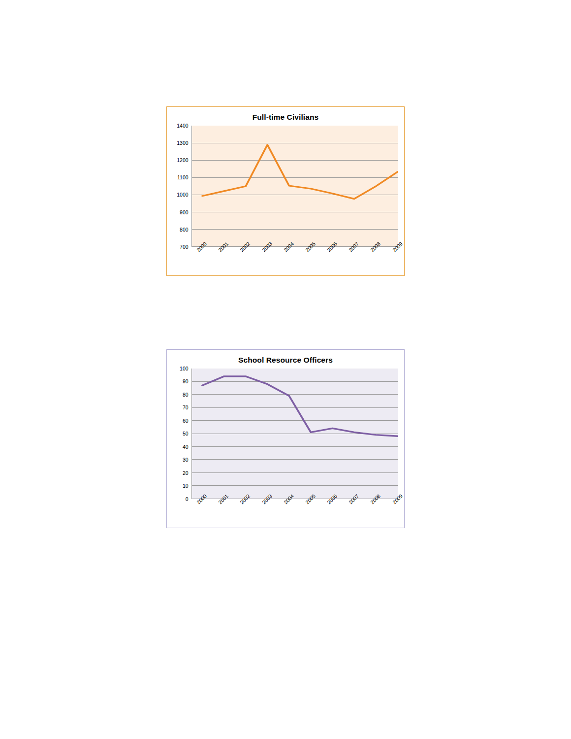Full-time Civilians
1400 1300 1200 1100 1000 900 800 700
2000 2001 2002 2003 2004 2005 2006 2007 2008 2009
School Resource Officers
100 90 80 70 60 50 40 30 20 10 0
2000 2001 2002 2003 2004 2005 2006 2007 2008 2009